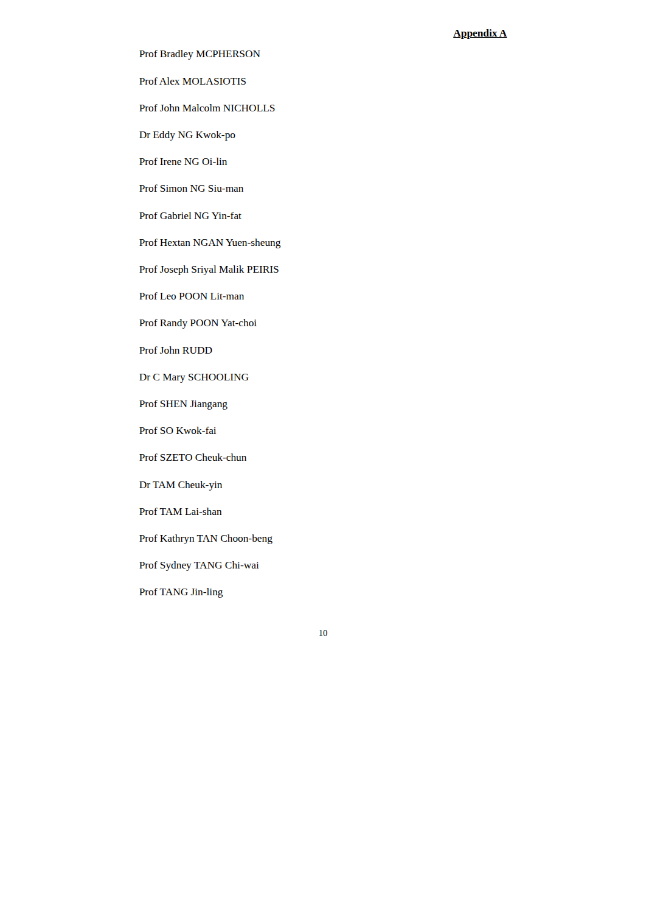Appendix A
Prof Bradley MCPHERSON
Prof Alex MOLASIOTIS
Prof John Malcolm NICHOLLS
Dr Eddy NG Kwok-po
Prof Irene NG Oi-lin
Prof Simon NG Siu-man
Prof Gabriel NG Yin-fat
Prof Hextan NGAN Yuen-sheung
Prof Joseph Sriyal Malik PEIRIS
Prof Leo POON Lit-man
Prof Randy POON Yat-choi
Prof John RUDD
Dr C Mary SCHOOLING
Prof SHEN Jiangang
Prof SO Kwok-fai
Prof SZETO Cheuk-chun
Dr TAM Cheuk-yin
Prof TAM Lai-shan
Prof Kathryn TAN Choon-beng
Prof Sydney TANG Chi-wai
Prof TANG Jin-ling
10